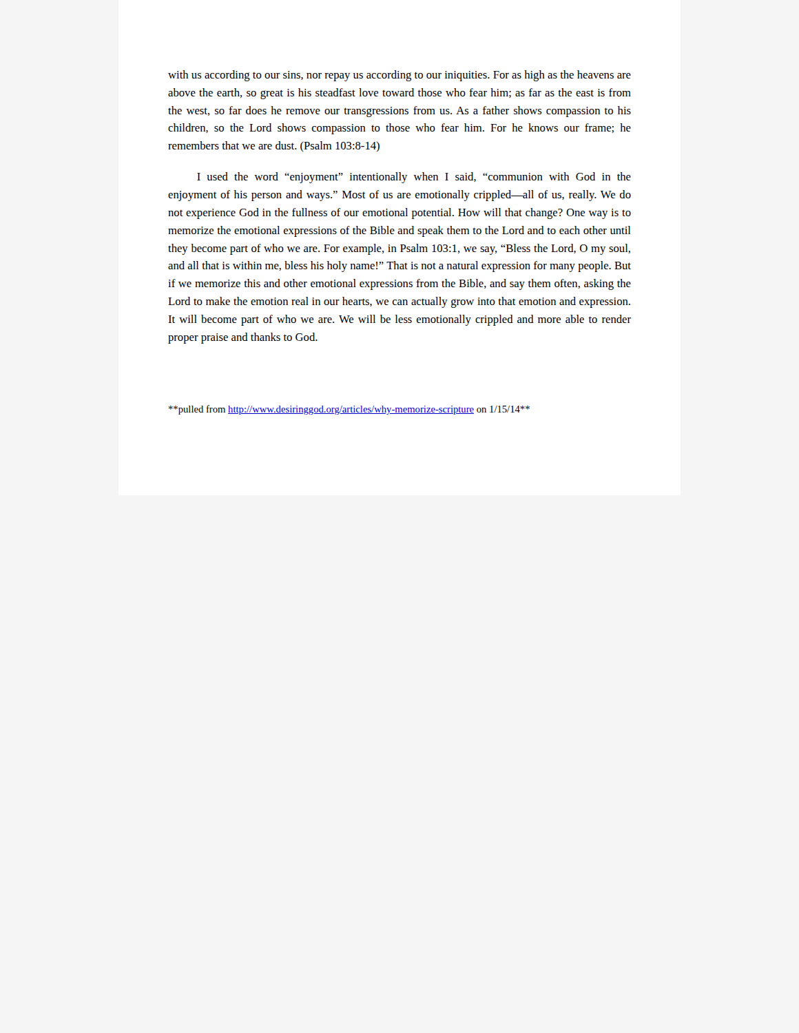with us according to our sins, nor repay us according to our iniquities. For as high as the heavens are above the earth, so great is his steadfast love toward those who fear him; as far as the east is from the west, so far does he remove our transgressions from us. As a father shows compassion to his children, so the Lord shows compassion to those who fear him. For he knows our frame; he remembers that we are dust. (Psalm 103:8-14)
I used the word “enjoyment” intentionally when I said, “communion with God in the enjoyment of his person and ways.” Most of us are emotionally crippled—all of us, really. We do not experience God in the fullness of our emotional potential. How will that change? One way is to memorize the emotional expressions of the Bible and speak them to the Lord and to each other until they become part of who we are. For example, in Psalm 103:1, we say, “Bless the Lord, O my soul, and all that is within me, bless his holy name!” That is not a natural expression for many people. But if we memorize this and other emotional expressions from the Bible, and say them often, asking the Lord to make the emotion real in our hearts, we can actually grow into that emotion and expression. It will become part of who we are. We will be less emotionally crippled and more able to render proper praise and thanks to God.
**pulled from http://www.desiringgod.org/articles/why-memorize-scripture on 1/15/14**